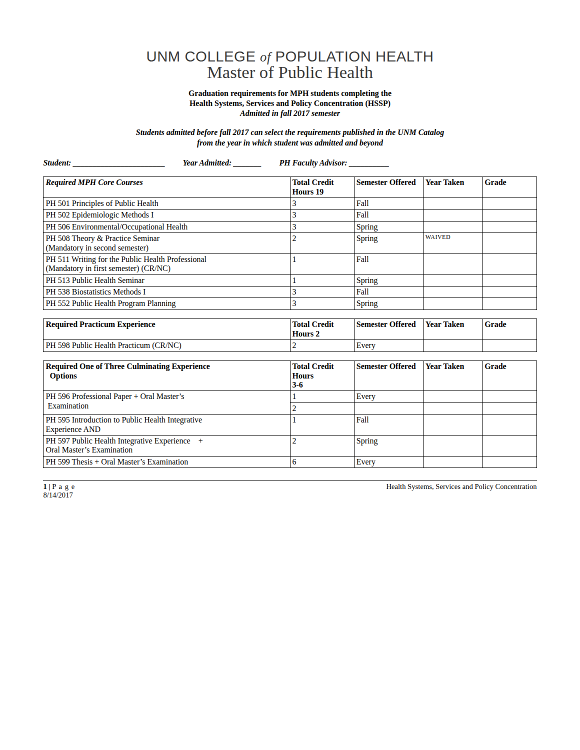UNM COLLEGE of POPULATION HEALTH
Master of Public Health
Graduation requirements for MPH students completing the
Health Systems, Services and Policy Concentration (HSSP)
Admitted in fall 2017 semester
Students admitted before fall 2017 can select the requirements published in the UNM Catalog
from the year in which student was admitted and beyond
Student: _______________________ Year Admitted: _______ PH Faculty Advisor: __________
| Required MPH Core Courses | Total Credit Hours 19 | Semester Offered | Year Taken | Grade |
| --- | --- | --- | --- | --- |
| PH 501 Principles of Public Health | 3 | Fall | | |
| PH 502 Epidemiologic Methods I | 3 | Fall | | |
| PH 506 Environmental/Occupational Health | 3 | Spring | | |
| PH 508 Theory & Practice Seminar (Mandatory in second semester) | 2 | Spring | WAIVED | |
| PH 511 Writing for the Public Health Professional (Mandatory in first semester) (CR/NC) | 1 | Fall | | |
| PH 513 Public Health Seminar | 1 | Spring | | |
| PH 538 Biostatistics Methods I | 3 | Fall | | |
| PH 552 Public Health Program Planning | 3 | Spring | | |
| Required Practicum Experience | Total Credit Hours 2 | Semester Offered | Year Taken | Grade |
| --- | --- | --- | --- | --- |
| PH 598 Public Health Practicum (CR/NC) | 2 | Every | | |
| Required One of Three Culminating Experience Options | Total Credit Hours 3-6 | Semester Offered | Year Taken | Grade |
| --- | --- | --- | --- | --- |
| PH 596 Professional Paper + Oral Master’s Examination | 1 | Every | | |
| 2 | | | |
| PH 595 Introduction to Public Health Integrative Experience AND | 1 | Fall | | |
| PH 597 Public Health Integrative Experience + Oral Master’s Examination | 2 | Spring | | |
| PH 599 Thesis + Oral Master’s Examination | 6 | Every | | |
1 | P a g e
8/14/2017
Health Systems, Services and Policy Concentration